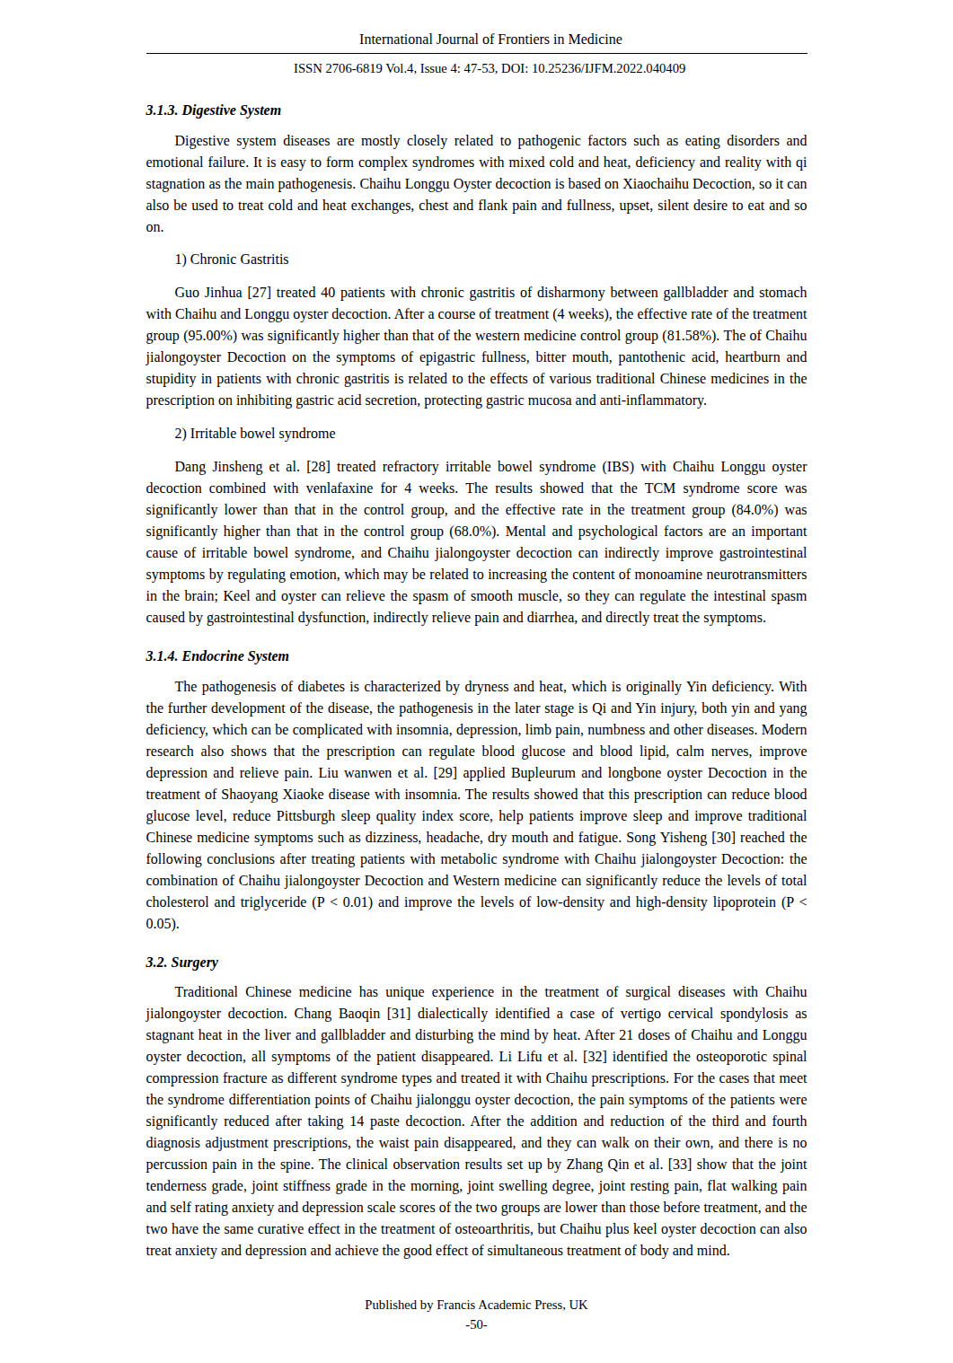International Journal of Frontiers in Medicine
ISSN 2706-6819 Vol.4, Issue 4: 47-53, DOI: 10.25236/IJFM.2022.040409
3.1.3. Digestive System
Digestive system diseases are mostly closely related to pathogenic factors such as eating disorders and emotional failure. It is easy to form complex syndromes with mixed cold and heat, deficiency and reality with qi stagnation as the main pathogenesis. Chaihu Longgu Oyster decoction is based on Xiaochaihu Decoction, so it can also be used to treat cold and heat exchanges, chest and flank pain and fullness, upset, silent desire to eat and so on.
1) Chronic Gastritis
Guo Jinhua [27] treated 40 patients with chronic gastritis of disharmony between gallbladder and stomach with Chaihu and Longgu oyster decoction. After a course of treatment (4 weeks), the effective rate of the treatment group (95.00%) was significantly higher than that of the western medicine control group (81.58%). The of Chaihu jialongoyster Decoction on the symptoms of epigastric fullness, bitter mouth, pantothenic acid, heartburn and stupidity in patients with chronic gastritis is related to the effects of various traditional Chinese medicines in the prescription on inhibiting gastric acid secretion, protecting gastric mucosa and anti-inflammatory.
2) Irritable bowel syndrome
Dang Jinsheng et al. [28] treated refractory irritable bowel syndrome (IBS) with Chaihu Longgu oyster decoction combined with venlafaxine for 4 weeks. The results showed that the TCM syndrome score was significantly lower than that in the control group, and the effective rate in the treatment group (84.0%) was significantly higher than that in the control group (68.0%). Mental and psychological factors are an important cause of irritable bowel syndrome, and Chaihu jialongoyster decoction can indirectly improve gastrointestinal symptoms by regulating emotion, which may be related to increasing the content of monoamine neurotransmitters in the brain; Keel and oyster can relieve the spasm of smooth muscle, so they can regulate the intestinal spasm caused by gastrointestinal dysfunction, indirectly relieve pain and diarrhea, and directly treat the symptoms.
3.1.4. Endocrine System
The pathogenesis of diabetes is characterized by dryness and heat, which is originally Yin deficiency. With the further development of the disease, the pathogenesis in the later stage is Qi and Yin injury, both yin and yang deficiency, which can be complicated with insomnia, depression, limb pain, numbness and other diseases. Modern research also shows that the prescription can regulate blood glucose and blood lipid, calm nerves, improve depression and relieve pain. Liu wanwen et al. [29] applied Bupleurum and longbone oyster Decoction in the treatment of Shaoyang Xiaoke disease with insomnia. The results showed that this prescription can reduce blood glucose level, reduce Pittsburgh sleep quality index score, help patients improve sleep and improve traditional Chinese medicine symptoms such as dizziness, headache, dry mouth and fatigue. Song Yisheng [30] reached the following conclusions after treating patients with metabolic syndrome with Chaihu jialongoyster Decoction: the combination of Chaihu jialongoyster Decoction and Western medicine can significantly reduce the levels of total cholesterol and triglyceride (P < 0.01) and improve the levels of low-density and high-density lipoprotein (P < 0.05).
3.2. Surgery
Traditional Chinese medicine has unique experience in the treatment of surgical diseases with Chaihu jialongoyster decoction. Chang Baoqin [31] dialectically identified a case of vertigo cervical spondylosis as stagnant heat in the liver and gallbladder and disturbing the mind by heat. After 21 doses of Chaihu and Longgu oyster decoction, all symptoms of the patient disappeared. Li Lifu et al. [32] identified the osteoporotic spinal compression fracture as different syndrome types and treated it with Chaihu prescriptions. For the cases that meet the syndrome differentiation points of Chaihu jialonggu oyster decoction, the pain symptoms of the patients were significantly reduced after taking 14 paste decoction. After the addition and reduction of the third and fourth diagnosis adjustment prescriptions, the waist pain disappeared, and they can walk on their own, and there is no percussion pain in the spine. The clinical observation results set up by Zhang Qin et al. [33] show that the joint tenderness grade, joint stiffness grade in the morning, joint swelling degree, joint resting pain, flat walking pain and self rating anxiety and depression scale scores of the two groups are lower than those before treatment, and the two have the same curative effect in the treatment of osteoarthritis, but Chaihu plus keel oyster decoction can also treat anxiety and depression and achieve the good effect of simultaneous treatment of body and mind.
Published by Francis Academic Press, UK
-50-